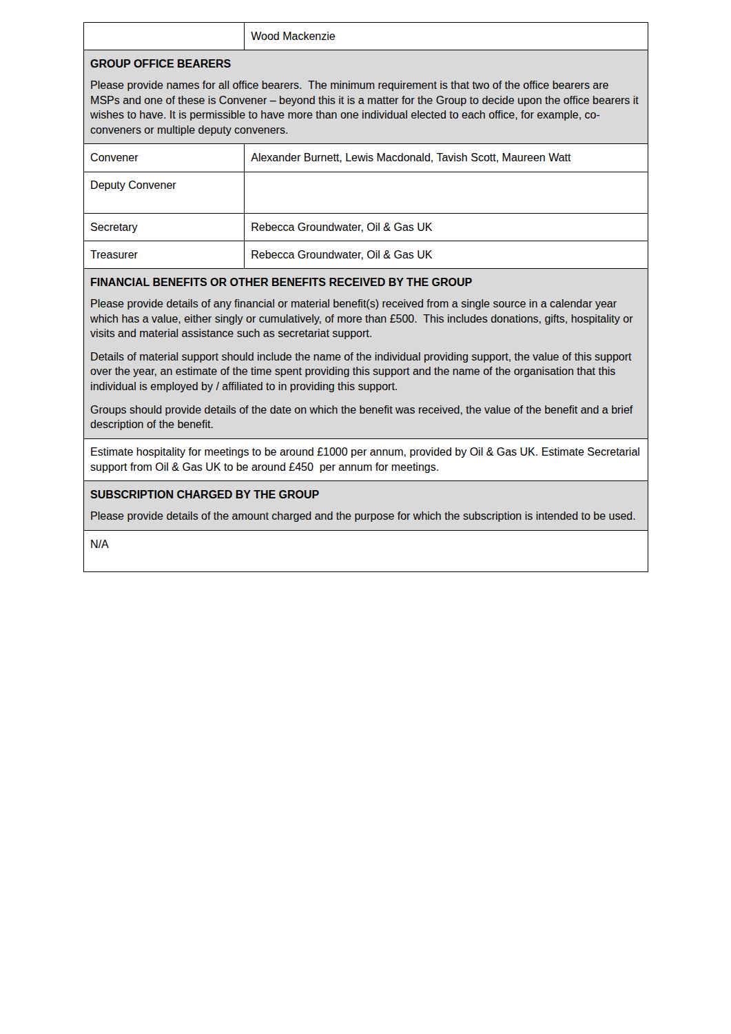| | Wood Mackenzie |
| GROUP OFFICE BEARERS Please provide names for all office bearers. The minimum requirement is that two of the office bearers are MSPs and one of these is Convener – beyond this it is a matter for the Group to decide upon the office bearers it wishes to have. It is permissible to have more than one individual elected to each office, for example, co-conveners or multiple deputy conveners. |
| Convener | Alexander Burnett, Lewis Macdonald, Tavish Scott, Maureen Watt |
| Deputy Convener | |
| Secretary | Rebecca Groundwater, Oil & Gas UK |
| Treasurer | Rebecca Groundwater, Oil & Gas UK |
| FINANCIAL BENEFITS OR OTHER BENEFITS RECEIVED BY THE GROUP Please provide details of any financial or material benefit(s) received from a single source in a calendar year which has a value, either singly or cumulatively, of more than £500. This includes donations, gifts, hospitality or visits and material assistance such as secretariat support. Details of material support should include the name of the individual providing support, the value of this support over the year, an estimate of the time spent providing this support and the name of the organisation that this individual is employed by / affiliated to in providing this support. Groups should provide details of the date on which the benefit was received, the value of the benefit and a brief description of the benefit. |
| Estimate hospitality for meetings to be around £1000 per annum, provided by Oil & Gas UK. Estimate Secretarial support from Oil & Gas UK to be around £450 per annum for meetings. |
| SUBSCRIPTION CHARGED BY THE GROUP Please provide details of the amount charged and the purpose for which the subscription is intended to be used. |
| N/A |